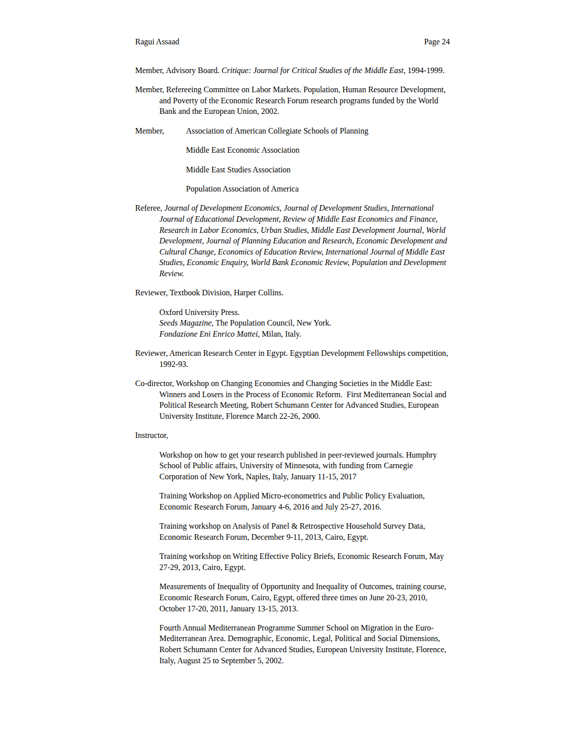Ragui Assaad Page 24
Member, Advisory Board. Critique: Journal for Critical Studies of the Middle East, 1994-1999.
Member, Refereeing Committee on Labor Markets. Population, Human Resource Development, and Poverty of the Economic Research Forum research programs funded by the World Bank and the European Union, 2002.
Member,
Association of American Collegiate Schools of Planning
Middle East Economic Association
Middle East Studies Association
Population Association of America
Referee, Journal of Development Economics, Journal of Development Studies, International Journal of Educational Development, Review of Middle East Economics and Finance, Research in Labor Economics, Urban Studies, Middle East Development Journal, World Development, Journal of Planning Education and Research, Economic Development and Cultural Change, Economics of Education Review, International Journal of Middle East Studies, Economic Enquiry, World Bank Economic Review, Population and Development Review.
Reviewer, Textbook Division, Harper Collins.
Oxford University Press.
Seeds Magazine, The Population Council, New York.
Fondazione Eni Enrico Mattei, Milan, Italy.
Reviewer, American Research Center in Egypt. Egyptian Development Fellowships competition, 1992-93.
Co-director, Workshop on Changing Economies and Changing Societies in the Middle East: Winners and Losers in the Process of Economic Reform. First Mediterranean Social and Political Research Meeting, Robert Schumann Center for Advanced Studies, European University Institute, Florence March 22-26, 2000.
Instructor,
Workshop on how to get your research published in peer-reviewed journals. Humphry School of Public affairs, University of Minnesota, with funding from Carnegie Corporation of New York, Naples, Italy, January 11-15, 2017
Training Workshop on Applied Micro-econometrics and Public Policy Evaluation, Economic Research Forum, January 4-6, 2016 and July 25-27, 2016.
Training workshop on Analysis of Panel & Retrospective Household Survey Data, Economic Research Forum, December 9-11, 2013, Cairo, Egypt.
Training workshop on Writing Effective Policy Briefs, Economic Research Forum, May 27-29, 2013, Cairo, Egypt.
Measurements of Inequality of Opportunity and Inequality of Outcomes, training course, Economic Research Forum, Cairo, Egypt, offered three times on June 20-23, 2010, October 17-20, 2011, January 13-15, 2013.
Fourth Annual Mediterranean Programme Summer School on Migration in the Euro-Mediterranean Area. Demographic, Economic, Legal, Political and Social Dimensions, Robert Schumann Center for Advanced Studies, European University Institute, Florence, Italy, August 25 to September 5, 2002.